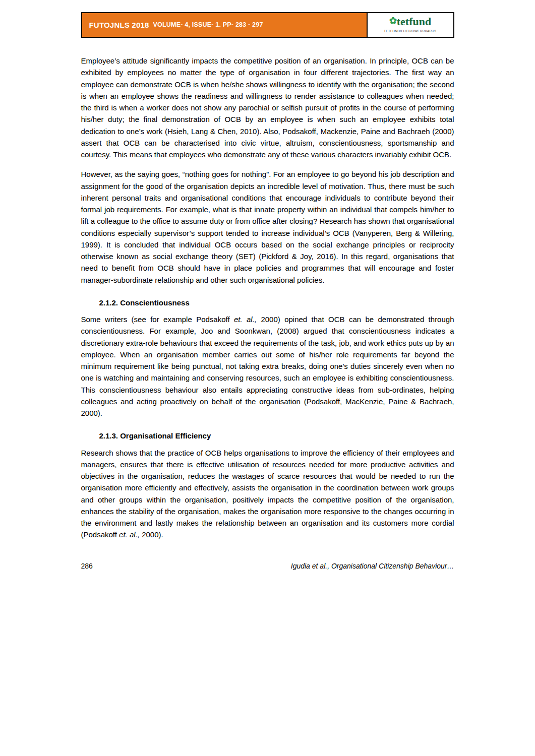FUTOJNLS 2018 VOLUME- 4, ISSUE- 1. PP- 283 - 297
✿tetfund
TETFUND/FUTO/OWERRI/ARJ/1
Employee’s attitude significantly impacts the competitive position of an organisation. In principle, OCB can be exhibited by employees no matter the type of organisation in four different trajectories. The first way an employee can demonstrate OCB is when he/she shows willingness to identify with the organisation; the second is when an employee shows the readiness and willingness to render assistance to colleagues when needed; the third is when a worker does not show any parochial or selfish pursuit of profits in the course of performing his/her duty; the final demonstration of OCB by an employee is when such an employee exhibits total dedication to one’s work (Hsieh, Lang & Chen, 2010). Also, Podsakoff, Mackenzie, Paine and Bachraeh (2000) assert that OCB can be characterised into civic virtue, altruism, conscientiousness, sportsmanship and courtesy. This means that employees who demonstrate any of these various characters invariably exhibit OCB.
However, as the saying goes, “nothing goes for nothing”. For an employee to go beyond his job description and assignment for the good of the organisation depicts an incredible level of motivation. Thus, there must be such inherent personal traits and organisational conditions that encourage individuals to contribute beyond their formal job requirements. For example, what is that innate property within an individual that compels him/her to lift a colleague to the office to assume duty or from office after closing? Research has shown that organisational conditions especially supervisor’s support tended to increase individual’s OCB (Vanyperen, Berg & Willering, 1999). It is concluded that individual OCB occurs based on the social exchange principles or reciprocity otherwise known as social exchange theory (SET) (Pickford & Joy, 2016). In this regard, organisations that need to benefit from OCB should have in place policies and programmes that will encourage and foster manager-subordinate relationship and other such organisational policies.
2.1.2. Conscientiousness
Some writers (see for example Podsakoff et. al., 2000) opined that OCB can be demonstrated through conscientiousness. For example, Joo and Soonkwan, (2008) argued that conscientiousness indicates a discretionary extra-role behaviours that exceed the requirements of the task, job, and work ethics puts up by an employee. When an organisation member carries out some of his/her role requirements far beyond the minimum requirement like being punctual, not taking extra breaks, doing one's duties sincerely even when no one is watching and maintaining and conserving resources, such an employee is exhibiting conscientiousness. This conscientiousness behaviour also entails appreciating constructive ideas from sub-ordinates, helping colleagues and acting proactively on behalf of the organisation (Podsakoff, MacKenzie, Paine & Bachraeh, 2000).
2.1.3. Organisational Efficiency
Research shows that the practice of OCB helps organisations to improve the efficiency of their employees and managers, ensures that there is effective utilisation of resources needed for more productive activities and objectives in the organisation, reduces the wastages of scarce resources that would be needed to run the organisation more efficiently and effectively, assists the organisation in the coordination between work groups and other groups within the organisation, positively impacts the competitive position of the organisation, enhances the stability of the organisation, makes the organisation more responsive to the changes occurring in the environment and lastly makes the relationship between an organisation and its customers more cordial (Podsakoff et. al., 2000).
286 Igudia et al., Organisational Citizenship Behaviour…